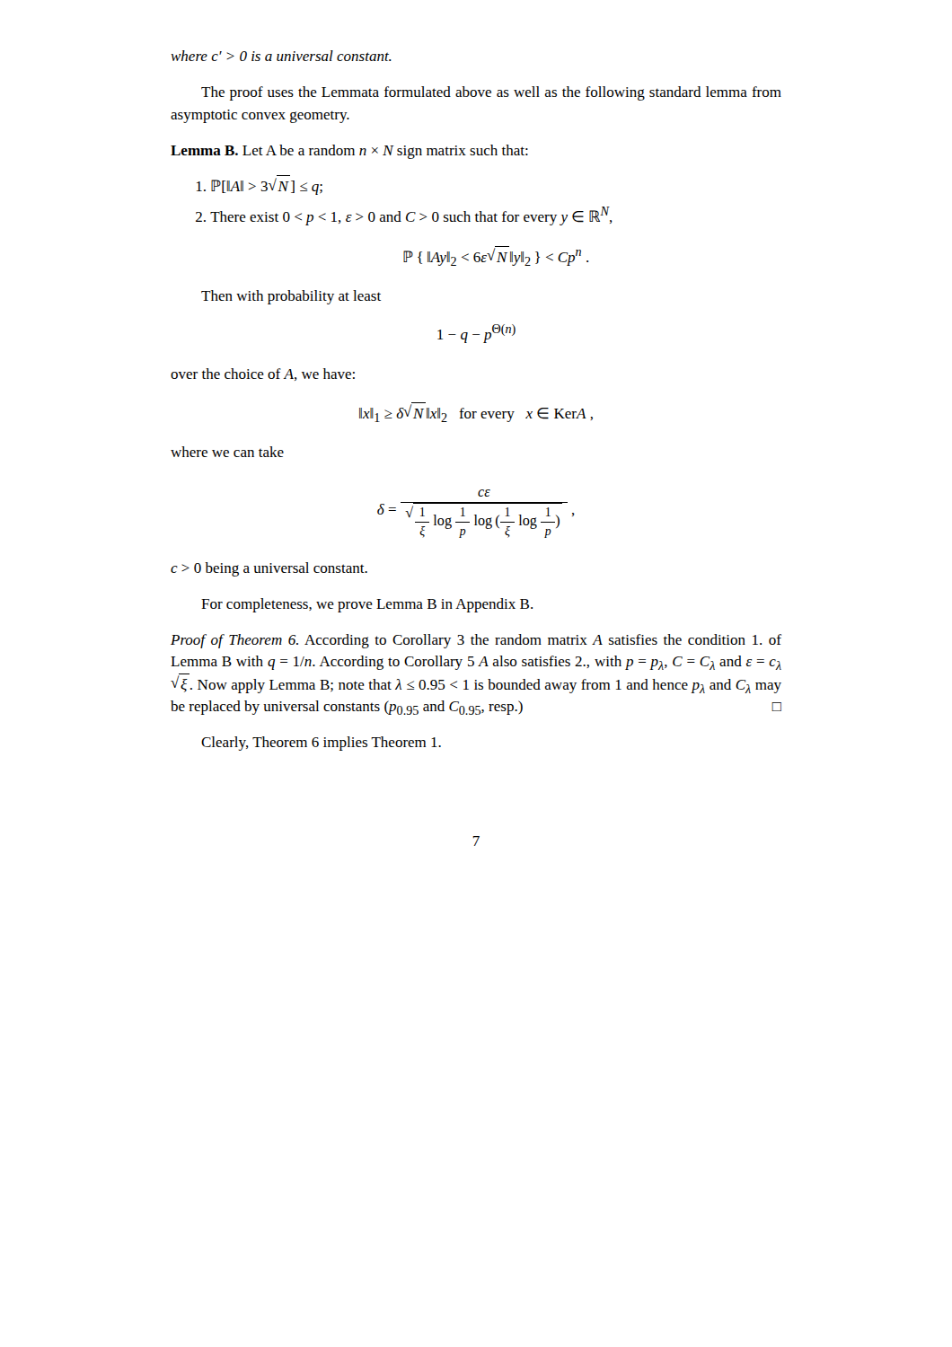where c′ > 0 is a universal constant.
The proof uses the Lemmata formulated above as well as the following standard lemma from asymptotic convex geometry.
Lemma B. Let A be a random n × N sign matrix such that:
ℙ[‖A‖ > 3N] ≤ q;
There exist 0 < p < 1, ε > 0 and C > 0 such that for every y ∈ ℝN,
ℙ { ‖Ay‖2 < 6εN‖y‖2 } < Cpn .
Then with probability at least
1 − q − pΘ(n)
over the choice of A, we have:
‖x‖1 ≥ δN‖x‖2 for every x ∈ KerA ,
where we can take
δ = cε 1 ξ log 1 p log (1 ξ log 1 p) ,
c > 0 being a universal constant.
For completeness, we prove Lemma B in Appendix B.
Proof of Theorem 6. According to Corollary 3 the random matrix A satisfies the condition 1. of Lemma B with q = 1/n. According to Corollary 5 A also satisfies 2., with p = pλ, C = Cλ and ε = cλξ. Now apply Lemma B; note that λ ≤ 0.95 < 1 is bounded away from 1 and hence pλ and Cλ may be replaced by universal constants (p0.95 and C0.95, resp.)□
Clearly, Theorem 6 implies Theorem 1.
7